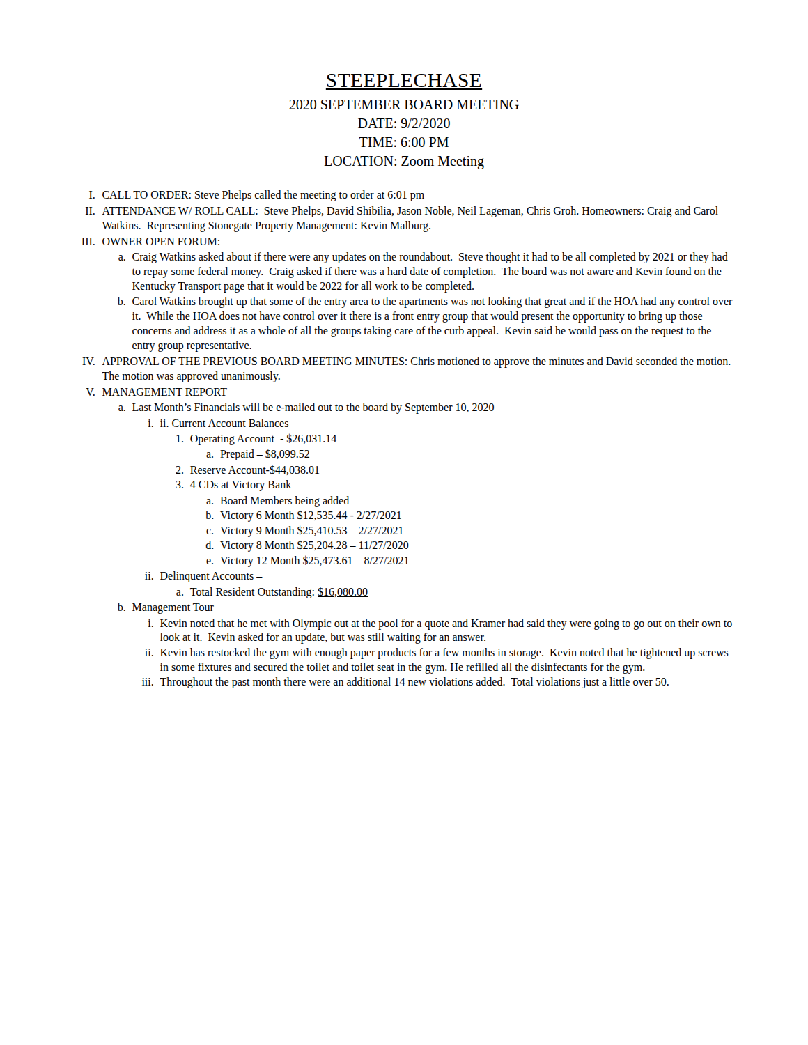STEEPLECHASE
2020 SEPTEMBER BOARD MEETING
DATE: 9/2/2020
TIME: 6:00 PM
LOCATION: Zoom Meeting
CALL TO ORDER: Steve Phelps called the meeting to order at 6:01 pm
ATTENDANCE W/ ROLL CALL: Steve Phelps, David Shibilia, Jason Noble, Neil Lageman, Chris Groh. Homeowners: Craig and Carol Watkins. Representing Stonegate Property Management: Kevin Malburg.
OWNER OPEN FORUM:
Craig Watkins asked about if there were any updates on the roundabout. Steve thought it had to be all completed by 2021 or they had to repay some federal money. Craig asked if there was a hard date of completion. The board was not aware and Kevin found on the Kentucky Transport page that it would be 2022 for all work to be completed.
Carol Watkins brought up that some of the entry area to the apartments was not looking that great and if the HOA had any control over it. While the HOA does not have control over it there is a front entry group that would present the opportunity to bring up those concerns and address it as a whole of all the groups taking care of the curb appeal. Kevin said he would pass on the request to the entry group representative.
APPROVAL OF THE PREVIOUS BOARD MEETING MINUTES: Chris motioned to approve the minutes and David seconded the motion. The motion was approved unanimously.
MANAGEMENT REPORT
Last Month’s Financials will be e-mailed out to the board by September 10, 2020
ii. Current Account Balances
Operating Account - $26,031.14
Prepaid – $8,099.52
Reserve Account-$44,038.01
4 CDs at Victory Bank
Board Members being added
Victory 6 Month $12,535.44 - 2/27/2021
Victory 9 Month $25,410.53 – 2/27/2021
Victory 8 Month $25,204.28 – 11/27/2020
Victory 12 Month $25,473.61 – 8/27/2021
Delinquent Accounts –
Total Resident Outstanding: $16,080.00
Management Tour
Kevin noted that he met with Olympic out at the pool for a quote and Kramer had said they were going to go out on their own to look at it. Kevin asked for an update, but was still waiting for an answer.
Kevin has restocked the gym with enough paper products for a few months in storage. Kevin noted that he tightened up screws in some fixtures and secured the toilet and toilet seat in the gym. He refilled all the disinfectants for the gym.
Throughout the past month there were an additional 14 new violations added. Total violations just a little over 50.